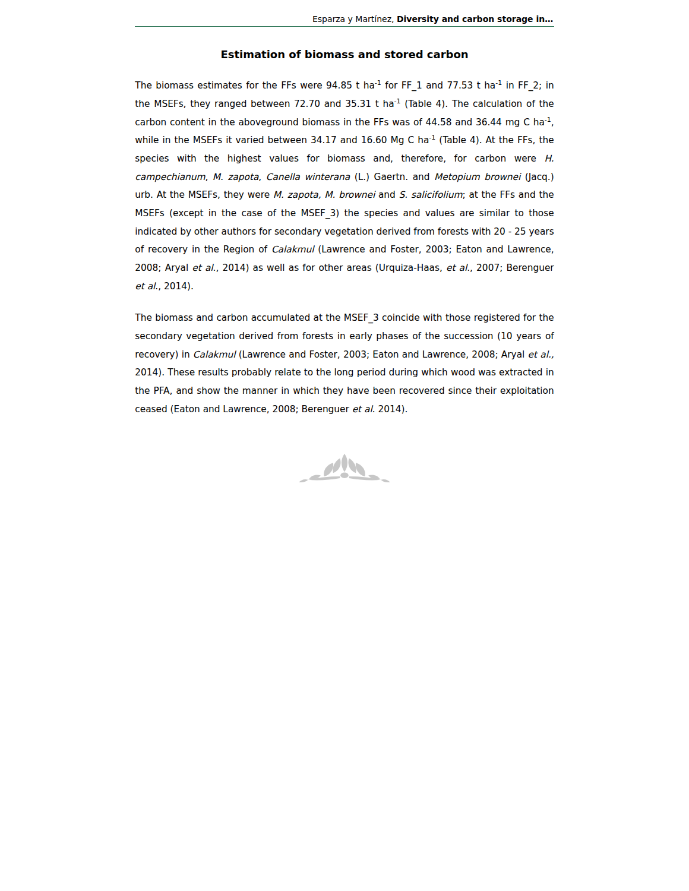Esparza y Martínez, Diversity and carbon storage in…
Estimation of biomass and stored carbon
The biomass estimates for the FFs were 94.85 t ha-1 for FF_1 and 77.53 t ha-1 in FF_2; in the MSEFs, they ranged between 72.70 and 35.31 t ha-1 (Table 4). The calculation of the carbon content in the aboveground biomass in the FFs was of 44.58 and 36.44 mg C ha-1, while in the MSEFs it varied between 34.17 and 16.60 Mg C ha-1 (Table 4). At the FFs, the species with the highest values for biomass and, therefore, for carbon were H. campechianum, M. zapota, Canella winterana (L.) Gaertn. and Metopium brownei (Jacq.) urb. At the MSEFs, they were M. zapota, M. brownei and S. salicifolium; at the FFs and the MSEFs (except in the case of the MSEF_3) the species and values are similar to those indicated by other authors for secondary vegetation derived from forests with 20 - 25 years of recovery in the Region of Calakmul (Lawrence and Foster, 2003; Eaton and Lawrence, 2008; Aryal et al., 2014) as well as for other areas (Urquiza-Haas, et al., 2007; Berenguer et al., 2014).
The biomass and carbon accumulated at the MSEF_3 coincide with those registered for the secondary vegetation derived from forests in early phases of the succession (10 years of recovery) in Calakmul (Lawrence and Foster, 2003; Eaton and Lawrence, 2008; Aryal et al., 2014). These results probably relate to the long period during which wood was extracted in the PFA, and show the manner in which they have been recovered since their exploitation ceased (Eaton and Lawrence, 2008; Berenguer et al. 2014).